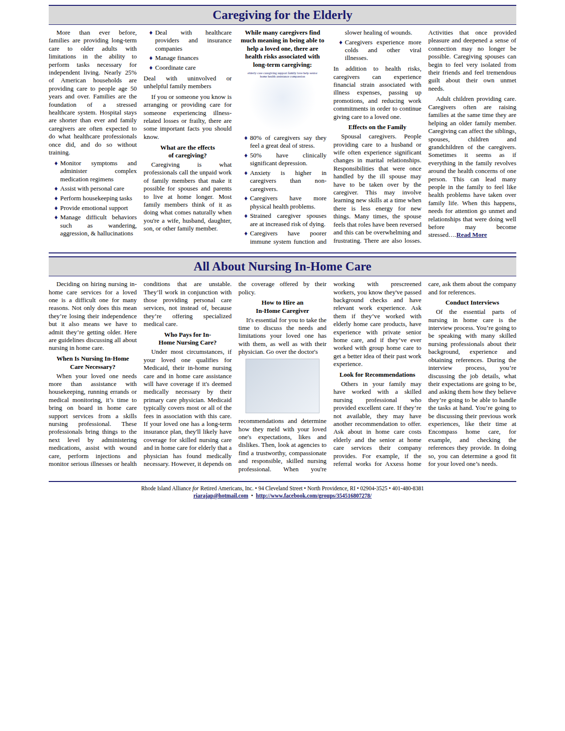Caregiving for the Elderly
More than ever before, families are providing long-term care to older adults with limitations in the ability to perform tasks necessary for independent living. Nearly 25% of American households are providing care to people age 50 years and over. Families are the foundation of a stressed healthcare system. Hospital stays are shorter than ever and family caregivers are often expected to do what healthcare professionals once did, and do so without training.
Monitor symptoms and administer complex medication regimens
Assist with personal care
Perform housekeeping tasks
Provide emotional support
Manage difficult behaviors such as wandering, aggression, & hallucinations
Deal with healthcare providers and insurance companies
Manage finances
Coordinate care
Deal with uninvolved or unhelpful family members
If you or someone you know is arranging or providing care for someone experiencing illness-related losses or frailty, there are some important facts you should know.
What are the effects
of caregiving?
Caregiving is what professionals call the unpaid work of family members that make it possible for spouses and parents to live at home longer. Most family members think of it as doing what comes naturally when you're a wife, husband, daughter, son, or other family member.
While many caregivers find much meaning in being able to help a loved one, there are health risks associated with long-term caregiving:
elderly care caregiving support family love help senior home health assistance compassion
80% of caregivers say they feel a great deal of stress.
50% have clinically significant depression.
Anxiety is higher in caregivers than non-caregivers.
Caregivers have more physical health problems.
Strained caregiver spouses are at increased risk of dying.
Caregivers have poorer immune system function and slower healing of wounds.
Caregivers experience more colds and other viral illnesses.
In addition to health risks, caregivers can experience financial strain associated with illness expenses, passing up promotions, and reducing work commitments in order to continue giving care to a loved one.
Effects on the Family
Spousal caregivers. People providing care to a husband or wife often experience significant changes in marital relationships. Responsibilities that were once handled by the ill spouse may have to be taken over by the caregiver. This may involve learning new skills at a time when there is less energy for new things. Many times, the spouse feels that roles have been reversed and this can be overwhelming and frustrating. There are also losses. Activities that once provided pleasure and deepened a sense of connection may no longer be possible. Caregiving spouses can begin to feel very isolated from their friends and feel tremendous guilt about their own unmet needs.
Adult children providing care. Caregivers often are raising families at the same time they are helping an older family member. Caregiving can affect the siblings, spouses, children and grandchildren of the caregivers. Sometimes it seems as if everything in the family revolves around the health concerns of one person. This can lead many people in the family to feel like health problems have taken over family life. When this happens, needs for attention go unmet and relationships that were doing well before may become stressed….Read More
All About Nursing In-Home Care
Deciding on hiring nursing in-home care services for a loved one is a difficult one for many reasons. Not only does this mean they’re losing their independence but it also means we have to admit they’re getting older. Here are guidelines discussing all about nursing in home care.
When Is Nursing In-Home
Care Necessary?
When your loved one needs more than assistance with housekeeping, running errands or medical monitoring, it’s time to bring on board in home care support services from a skills nursing professional. These professionals bring things to the next level by administering medications, assist with wound care, perform injections and monitor serious illnesses or health conditions that are unstable. They’ll work in conjunction with those providing personal care services, not instead of, because they’re offering specialized medical care.
Who Pays for In-
Home Nursing Care?
Under most circumstances, if your loved one qualifies for Medicaid, their in-home nursing care and in home care assistance will have coverage if it's deemed medically necessary by their primary care physician. Medicaid typically covers most or all of the fees in association with this care. If your loved one has a long-term insurance plan, they'll likely have coverage for skilled nursing care and in home care for elderly that a physician has found medically necessary. However, it depends on the coverage offered by their policy.
How to Hire an
In-Home Caregiver
It's essential for you to take the time to discuss the needs and limitations your loved one has with them, as well as with their physician. Go over the doctor's
recommendations and determine how they meld with your loved one's expectations, likes and dislikes. Then, look at agencies to find a trustworthy, compassionate and responsible, skilled nursing professional. When you're working with prescreened workers, you know they've passed background checks and have relevant work experience. Ask them if they’ve worked with elderly home care products, have experience with private senior home care, and if they’ve ever worked with group home care to get a better idea of their past work experience.
Look for Recommendations
Others in your family may have worked with a skilled nursing professional who provided excellent care. If they’re not available, they may have another recommendation to offer. Ask about in home care costs elderly and the senior at home care services their company provides. For example, if the referral works for Axxess home care, ask them about the company and for references.
Conduct Interviews
Of the essential parts of nursing in home care is the interview process. You’re going to be speaking with many skilled nursing professionals about their background, experience and obtaining references. During the interview process, you’re discussing the job details, what their expectations are going to be, and asking them how they believe they’re going to be able to handle the tasks at hand. You’re going to be discussing their previous work experiences, like their time at Encompass home care, for example, and checking the references they provide. In doing so, you can determine a good fit for your loved one’s needs.
Rhode Island Alliance for Retired Americans, Inc. • 94 Cleveland Street • North Providence, RI • 02904-3525 • 401-480-8381
riarajap@hotmail.com • http://www.facebook.com/groups/354516807278/